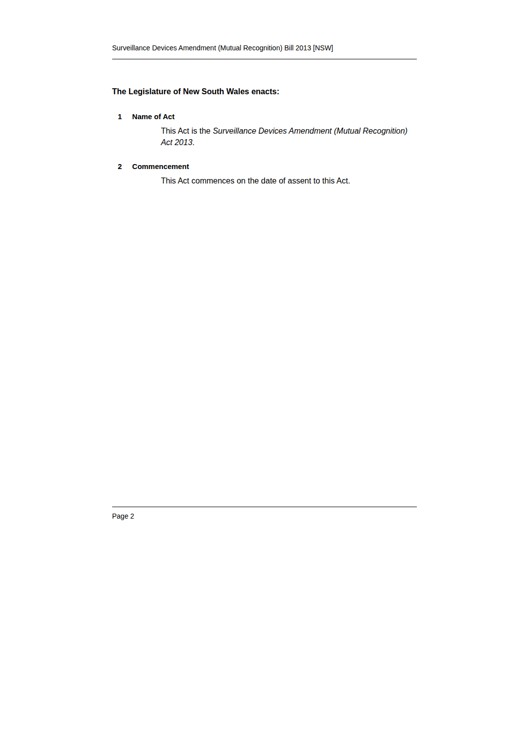Surveillance Devices Amendment (Mutual Recognition) Bill 2013 [NSW]
The Legislature of New South Wales enacts:
1
Name of Act
This Act is the Surveillance Devices Amendment (Mutual Recognition) Act 2013.
2
Commencement
This Act commences on the date of assent to this Act.
Page 2